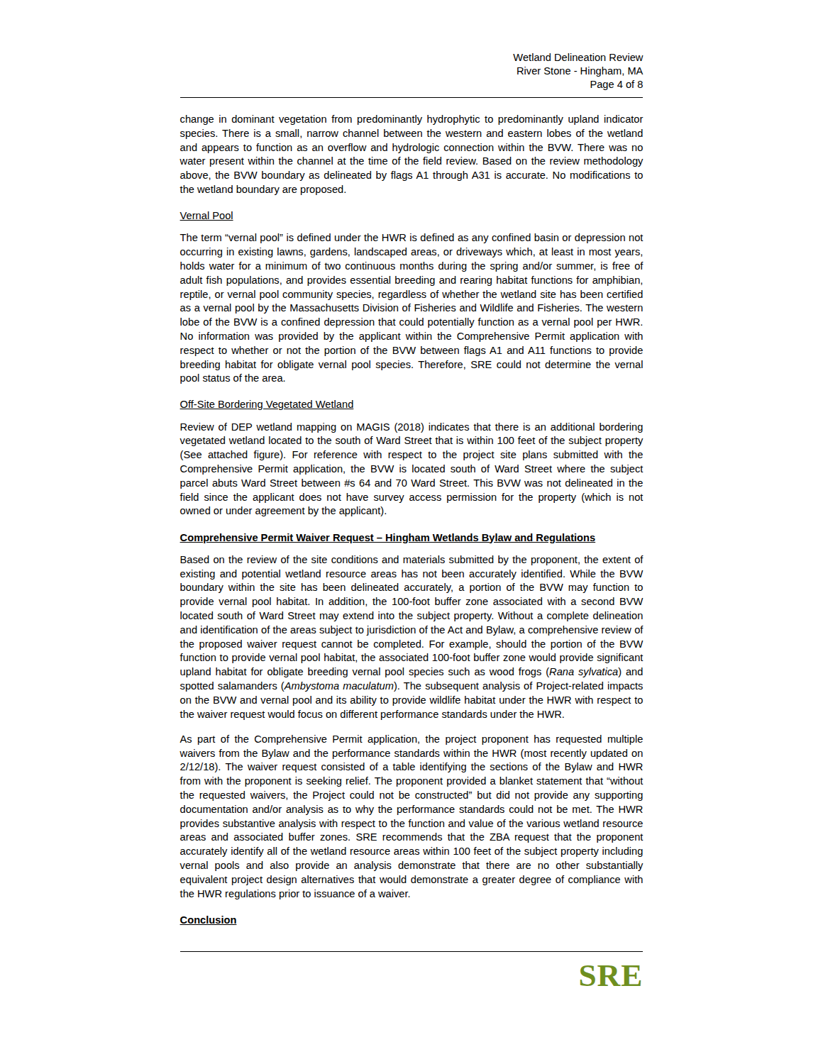Wetland Delineation Review River Stone - Hingham, MA Page 4 of 8
change in dominant vegetation from predominantly hydrophytic to predominantly upland indicator species. There is a small, narrow channel between the western and eastern lobes of the wetland and appears to function as an overflow and hydrologic connection within the BVW. There was no water present within the channel at the time of the field review. Based on the review methodology above, the BVW boundary as delineated by flags A1 through A31 is accurate. No modifications to the wetland boundary are proposed.
Vernal Pool
The term “vernal pool” is defined under the HWR is defined as any confined basin or depression not occurring in existing lawns, gardens, landscaped areas, or driveways which, at least in most years, holds water for a minimum of two continuous months during the spring and/or summer, is free of adult fish populations, and provides essential breeding and rearing habitat functions for amphibian, reptile, or vernal pool community species, regardless of whether the wetland site has been certified as a vernal pool by the Massachusetts Division of Fisheries and Wildlife and Fisheries. The western lobe of the BVW is a confined depression that could potentially function as a vernal pool per HWR. No information was provided by the applicant within the Comprehensive Permit application with respect to whether or not the portion of the BVW between flags A1 and A11 functions to provide breeding habitat for obligate vernal pool species. Therefore, SRE could not determine the vernal pool status of the area.
Off-Site Bordering Vegetated Wetland
Review of DEP wetland mapping on MAGIS (2018) indicates that there is an additional bordering vegetated wetland located to the south of Ward Street that is within 100 feet of the subject property (See attached figure). For reference with respect to the project site plans submitted with the Comprehensive Permit application, the BVW is located south of Ward Street where the subject parcel abuts Ward Street between #s 64 and 70 Ward Street. This BVW was not delineated in the field since the applicant does not have survey access permission for the property (which is not owned or under agreement by the applicant).
Comprehensive Permit Waiver Request – Hingham Wetlands Bylaw and Regulations
Based on the review of the site conditions and materials submitted by the proponent, the extent of existing and potential wetland resource areas has not been accurately identified. While the BVW boundary within the site has been delineated accurately, a portion of the BVW may function to provide vernal pool habitat. In addition, the 100-foot buffer zone associated with a second BVW located south of Ward Street may extend into the subject property. Without a complete delineation and identification of the areas subject to jurisdiction of the Act and Bylaw, a comprehensive review of the proposed waiver request cannot be completed. For example, should the portion of the BVW function to provide vernal pool habitat, the associated 100-foot buffer zone would provide significant upland habitat for obligate breeding vernal pool species such as wood frogs (Rana sylvatica) and spotted salamanders (Ambystoma maculatum). The subsequent analysis of Project-related impacts on the BVW and vernal pool and its ability to provide wildlife habitat under the HWR with respect to the waiver request would focus on different performance standards under the HWR.
As part of the Comprehensive Permit application, the project proponent has requested multiple waivers from the Bylaw and the performance standards within the HWR (most recently updated on 2/12/18). The waiver request consisted of a table identifying the sections of the Bylaw and HWR from with the proponent is seeking relief. The proponent provided a blanket statement that “without the requested waivers, the Project could not be constructed” but did not provide any supporting documentation and/or analysis as to why the performance standards could not be met. The HWR provides substantive analysis with respect to the function and value of the various wetland resource areas and associated buffer zones. SRE recommends that the ZBA request that the proponent accurately identify all of the wetland resource areas within 100 feet of the subject property including vernal pools and also provide an analysis demonstrate that there are no other substantially equivalent project design alternatives that would demonstrate a greater degree of compliance with the HWR regulations prior to issuance of a waiver.
Conclusion
SRE